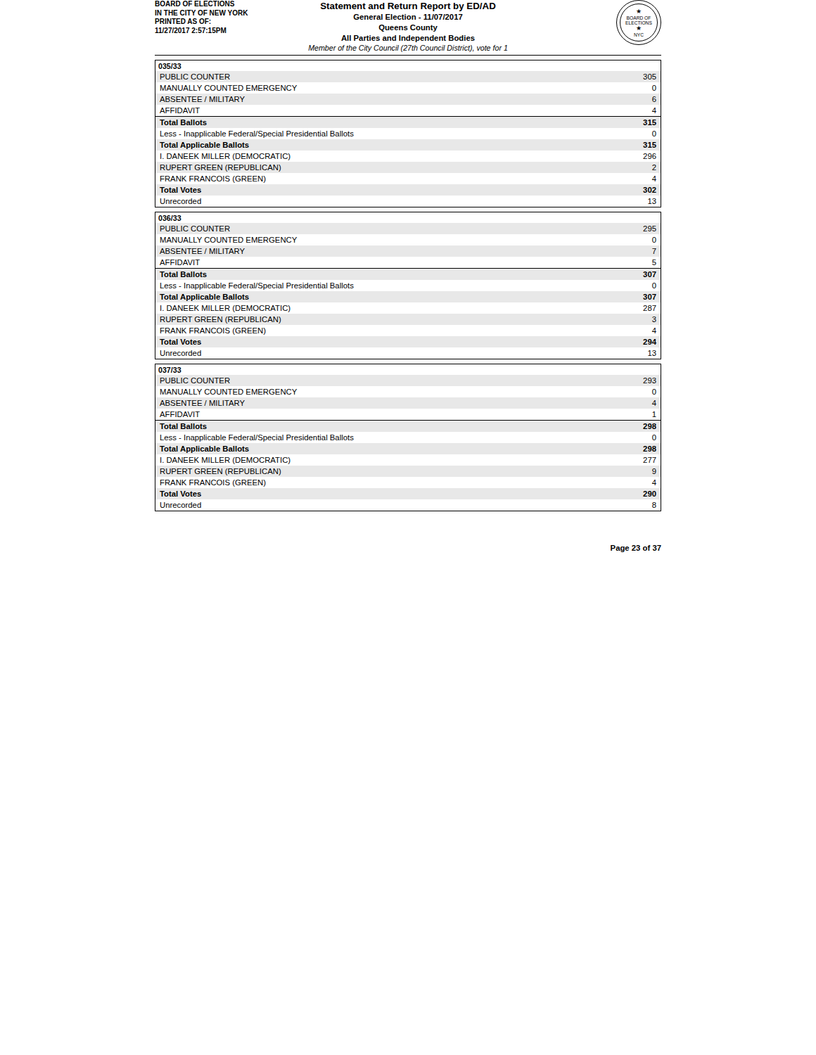BOARD OF ELECTIONS
IN THE CITY OF NEW YORK
PRINTED AS OF:
11/27/2017 2:57:15PM
Statement and Return Report by ED/AD
General Election - 11/07/2017
Queens County
All Parties and Independent Bodies
Member of the City Council (27th Council District), vote for 1
★
BOARD OF
ELECTIONS
★
NYC
035/33
| PUBLIC COUNTER | 305 |
| MANUALLY COUNTED EMERGENCY | 0 |
| ABSENTEE / MILITARY | 6 |
| AFFIDAVIT | 4 |
| Total Ballots | 315 |
| Less - Inapplicable Federal/Special Presidential Ballots | 0 |
| Total Applicable Ballots | 315 |
| I. DANEEK MILLER (DEMOCRATIC) | 296 |
| RUPERT GREEN (REPUBLICAN) | 2 |
| FRANK FRANCOIS (GREEN) | 4 |
| Total Votes | 302 |
| Unrecorded | 13 |
036/33
| PUBLIC COUNTER | 295 |
| MANUALLY COUNTED EMERGENCY | 0 |
| ABSENTEE / MILITARY | 7 |
| AFFIDAVIT | 5 |
| Total Ballots | 307 |
| Less - Inapplicable Federal/Special Presidential Ballots | 0 |
| Total Applicable Ballots | 307 |
| I. DANEEK MILLER (DEMOCRATIC) | 287 |
| RUPERT GREEN (REPUBLICAN) | 3 |
| FRANK FRANCOIS (GREEN) | 4 |
| Total Votes | 294 |
| Unrecorded | 13 |
037/33
| PUBLIC COUNTER | 293 |
| MANUALLY COUNTED EMERGENCY | 0 |
| ABSENTEE / MILITARY | 4 |
| AFFIDAVIT | 1 |
| Total Ballots | 298 |
| Less - Inapplicable Federal/Special Presidential Ballots | 0 |
| Total Applicable Ballots | 298 |
| I. DANEEK MILLER (DEMOCRATIC) | 277 |
| RUPERT GREEN (REPUBLICAN) | 9 |
| FRANK FRANCOIS (GREEN) | 4 |
| Total Votes | 290 |
| Unrecorded | 8 |
Page 23 of 37